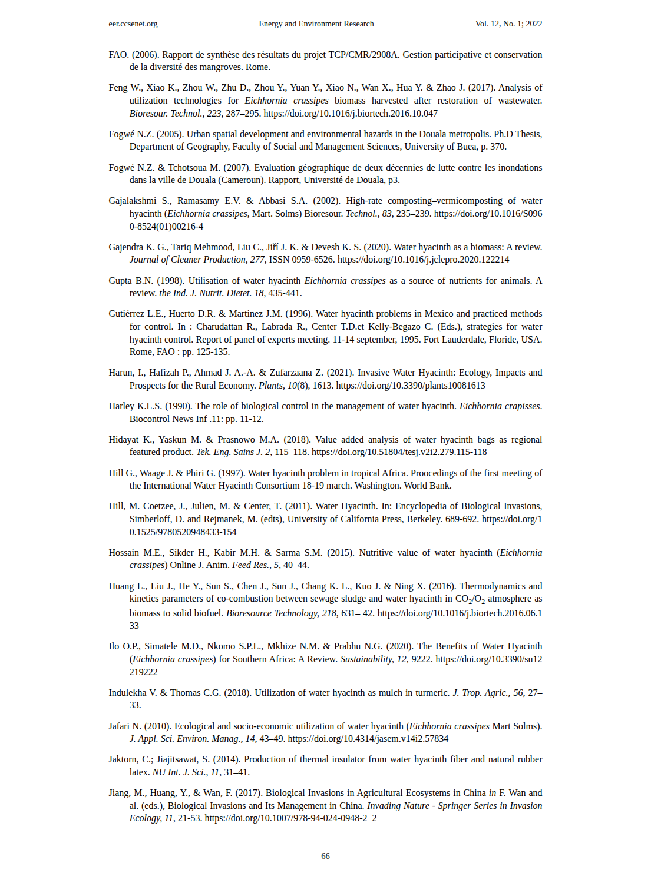eer.ccsenet.org Energy and Environment Research Vol. 12, No. 1; 2022
FAO. (2006). Rapport de synthèse des résultats du projet TCP/CMR/2908A. Gestion participative et conservation de la diversité des mangroves. Rome.
Feng W., Xiao K., Zhou W., Zhu D., Zhou Y., Yuan Y., Xiao N., Wan X., Hua Y. & Zhao J. (2017). Analysis of utilization technologies for Eichhornia crassipes biomass harvested after restoration of wastewater. Bioresour. Technol., 223, 287–295. https://doi.org/10.1016/j.biortech.2016.10.047
Fogwé N.Z. (2005). Urban spatial development and environmental hazards in the Douala metropolis. Ph.D Thesis, Department of Geography, Faculty of Social and Management Sciences, University of Buea, p. 370.
Fogwé N.Z. & Tchotsoua M. (2007). Evaluation géographique de deux décennies de lutte contre les inondations dans la ville de Douala (Cameroun). Rapport, Université de Douala, p3.
Gajalakshmi S., Ramasamy E.V. & Abbasi S.A. (2002). High-rate composting–vermicomposting of water hyacinth (Eichhornia crassipes, Mart. Solms) Bioresour. Technol., 83, 235–239. https://doi.org/10.1016/S0960-8524(01)00216-4
Gajendra K. G., Tariq Mehmood, Liu C., Jiří J. K. & Devesh K. S. (2020). Water hyacinth as a biomass: A review. Journal of Cleaner Production, 277, ISSN 0959-6526. https://doi.org/10.1016/j.jclepro.2020.122214
Gupta B.N. (1998). Utilisation of water hyacinth Eichhornia crassipes as a source of nutrients for animals. A review. the Ind. J. Nutrit. Dietet. 18, 435-441.
Gutiérrez L.E., Huerto D.R. & Martinez J.M. (1996). Water hyacinth problems in Mexico and practiced methods for control. In : Charudattan R., Labrada R., Center T.D.et Kelly-Begazo C. (Eds.), strategies for water hyacinth control. Report of panel of experts meeting. 11-14 september, 1995. Fort Lauderdale, Floride, USA. Rome, FAO : pp. 125-135.
Harun, I., Hafizah P., Ahmad J. A.-A. & Zufarzaana Z. (2021). Invasive Water Hyacinth: Ecology, Impacts and Prospects for the Rural Economy. Plants, 10(8), 1613. https://doi.org/10.3390/plants10081613
Harley K.L.S. (1990). The role of biological control in the management of water hyacinth. Eichhornia crapisses. Biocontrol News Inf .11: pp. 11-12.
Hidayat K., Yaskun M. & Prasnowo M.A. (2018). Value added analysis of water hyacinth bags as regional featured product. Tek. Eng. Sains J. 2, 115–118. https://doi.org/10.51804/tesj.v2i2.279.115-118
Hill G., Waage J. & Phiri G. (1997). Water hyacinth problem in tropical Africa. Proocedings of the first meeting of the International Water Hyacinth Consortium 18-19 march. Washington. World Bank.
Hill, M. Coetzee, J., Julien, M. & Center, T. (2011). Water Hyacinth. In: Encyclopedia of Biological Invasions, Simberloff, D. and Rejmanek, M. (edts), University of California Press, Berkeley. 689-692. https://doi.org/10.1525/9780520948433-154
Hossain M.E., Sikder H., Kabir M.H. & Sarma S.M. (2015). Nutritive value of water hyacinth (Eichhornia crassipes) Online J. Anim. Feed Res., 5, 40–44.
Huang L., Liu J., He Y., Sun S., Chen J., Sun J., Chang K. L., Kuo J. & Ning X. (2016). Thermodynamics and kinetics parameters of co-combustion between sewage sludge and water hyacinth in CO2/O2 atmosphere as biomass to solid biofuel. Bioresource Technology, 218, 631– 42. https://doi.org/10.1016/j.biortech.2016.06.133
Ilo O.P., Simatele M.D., Nkomo S.P.L., Mkhize N.M. & Prabhu N.G. (2020). The Benefits of Water Hyacinth (Eichhornia crassipes) for Southern Africa: A Review. Sustainability, 12, 9222. https://doi.org/10.3390/su12219222
Indulekha V. & Thomas C.G. (2018). Utilization of water hyacinth as mulch in turmeric. J. Trop. Agric., 56, 27–33.
Jafari N. (2010). Ecological and socio-economic utilization of water hyacinth (Eichhornia crassipes Mart Solms). J. Appl. Sci. Environ. Manag., 14, 43–49. https://doi.org/10.4314/jasem.v14i2.57834
Jaktorn, C.; Jiajitsawat, S. (2014). Production of thermal insulator from water hyacinth fiber and natural rubber latex. NU Int. J. Sci., 11, 31–41.
Jiang, M., Huang, Y., & Wan, F. (2017). Biological Invasions in Agricultural Ecosystems in China in F. Wan and al. (eds.), Biological Invasions and Its Management in China. Invading Nature - Springer Series in Invasion Ecology, 11, 21-53. https://doi.org/10.1007/978-94-024-0948-2_2
66